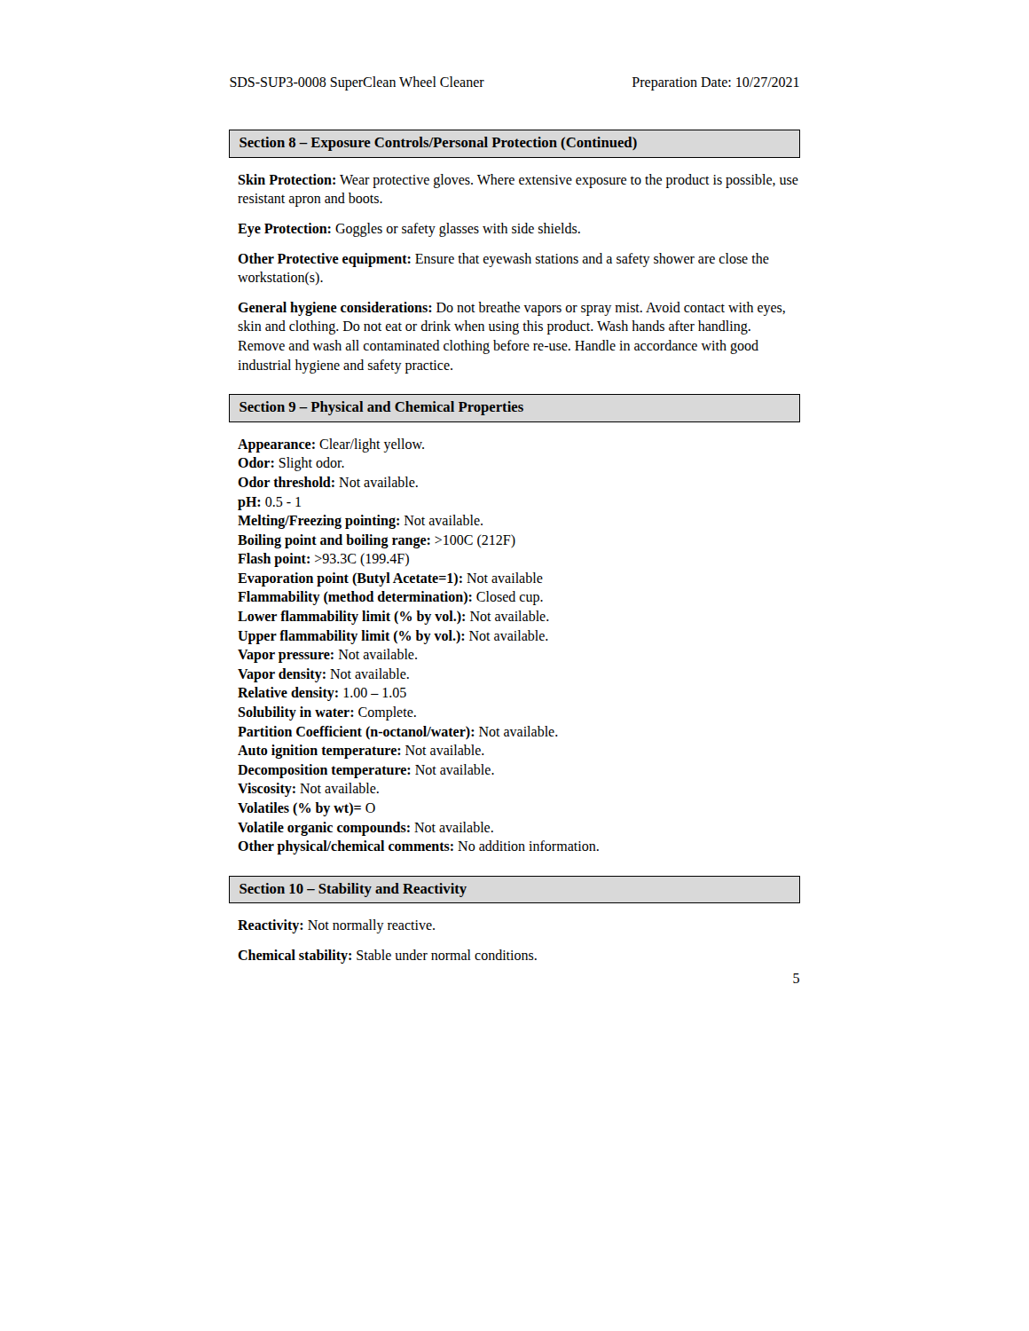SDS-SUP3-0008 SuperClean Wheel Cleaner
Preparation Date: 10/27/2021
Section 8 – Exposure Controls/Personal Protection (Continued)
Skin Protection: Wear protective gloves. Where extensive exposure to the product is possible, use resistant apron and boots.
Eye Protection: Goggles or safety glasses with side shields.
Other Protective equipment: Ensure that eyewash stations and a safety shower are close the workstation(s).
General hygiene considerations: Do not breathe vapors or spray mist. Avoid contact with eyes, skin and clothing. Do not eat or drink when using this product. Wash hands after handling. Remove and wash all contaminated clothing before re-use. Handle in accordance with good industrial hygiene and safety practice.
Section 9 – Physical and Chemical Properties
Appearance: Clear/light yellow.
Odor: Slight odor.
Odor threshold: Not available.
pH: 0.5 - 1
Melting/Freezing pointing: Not available.
Boiling point and boiling range: >100C (212F)
Flash point: >93.3C (199.4F)
Evaporation point (Butyl Acetate=1): Not available
Flammability (method determination): Closed cup.
Lower flammability limit (% by vol.): Not available.
Upper flammability limit (% by vol.): Not available.
Vapor pressure: Not available.
Vapor density: Not available.
Relative density: 1.00 – 1.05
Solubility in water: Complete.
Partition Coefficient (n-octanol/water): Not available.
Auto ignition temperature: Not available.
Decomposition temperature: Not available.
Viscosity: Not available.
Volatiles (% by wt)= O
Volatile organic compounds: Not available.
Other physical/chemical comments: No addition information.
Section 10 – Stability and Reactivity
Reactivity: Not normally reactive.
Chemical stability: Stable under normal conditions.
5